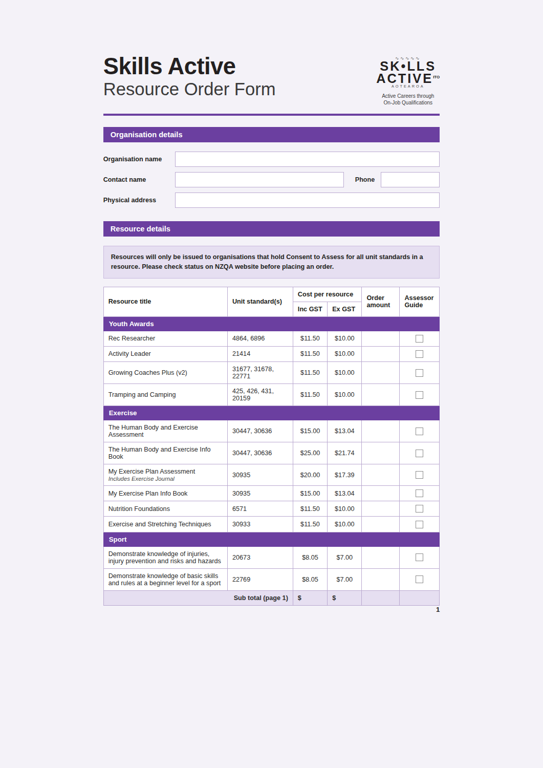Skills Active
Resource Order Form
∿∿∿∿∿
SK•LLS
ACTIVEITO
AOTEAROA
Active Careers through
On-Job Qualifications
Organisation details
Organisation name
Contact name
Phone
Physical address
Resource details
Resources will only be issued to organisations that hold Consent to Assess for all unit standards in a resource. Please check status on NZQA website before placing an order.
| Resource title | Unit standard(s) | Cost per resource | Order amount | Assessor Guide |
| --- | --- | --- | --- | --- |
| Inc GST | Ex GST |
| Youth Awards |
| Rec Researcher | 4864, 6896 | $11.50 | $10.00 | | |
| Activity Leader | 21414 | $11.50 | $10.00 | | |
| Growing Coaches Plus (v2) | 31677, 31678, 22771 | $11.50 | $10.00 | | |
| Tramping and Camping | 425, 426, 431, 20159 | $11.50 | $10.00 | | |
| Exercise |
| The Human Body and Exercise Assessment | 30447, 30636 | $15.00 | $13.04 | | |
| The Human Body and Exercise Info Book | 30447, 30636 | $25.00 | $21.74 | | |
| My Exercise Plan Assessment Includes Exercise Journal | 30935 | $20.00 | $17.39 | | |
| My Exercise Plan Info Book | 30935 | $15.00 | $13.04 | | |
| Nutrition Foundations | 6571 | $11.50 | $10.00 | | |
| Exercise and Stretching Techniques | 30933 | $11.50 | $10.00 | | |
| Sport |
| Demonstrate knowledge of injuries, injury prevention and risks and hazards | 20673 | $8.05 | $7.00 | | |
| Demonstrate knowledge of basic skills and rules at a beginner level for a sport | 22769 | $8.05 | $7.00 | | |
| Sub total (page 1) | $ | $ | | |
1